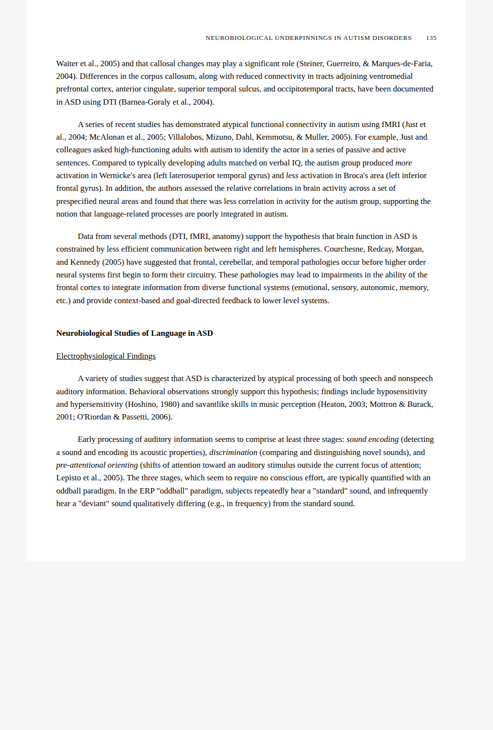Neurobiological Underpinnings in Autism Disorders 135
Waiter et al., 2005) and that callosal changes may play a significant role (Steiner, Guerreiro, & Marques-de-Faria, 2004). Differences in the corpus callosum, along with reduced connectivity in tracts adjoining ventromedial prefrontal cortex, anterior cingulate, superior temporal sulcus, and occipitotemporal tracts, have been documented in ASD using DTI (Barnea-Goraly et al., 2004).
A series of recent studies has demonstrated atypical functional connectivity in autism using fMRI (Just et al., 2004; McAlonan et al., 2005; Villalobos, Mizuno, Dahl, Kemmotsu, & Muller, 2005). For example, Just and colleagues asked high-functioning adults with autism to identify the actor in a series of passive and active sentences. Compared to typically developing adults matched on verbal IQ, the autism group produced more activation in Wernicke's area (left laterosuperior temporal gyrus) and less activation in Broca's area (left inferior frontal gyrus). In addition, the authors assessed the relative correlations in brain activity across a set of prespecified neural areas and found that there was less correlation in activity for the autism group, supporting the notion that language-related processes are poorly integrated in autism.
Data from several methods (DTI, fMRI, anatomy) support the hypothesis that brain function in ASD is constrained by less efficient communication between right and left hemispheres. Courchesne, Redcay, Morgan, and Kennedy (2005) have suggested that frontal, cerebellar, and temporal pathologies occur before higher order neural systems first begin to form their circuitry. These pathologies may lead to impairments in the ability of the frontal cortex to integrate information from diverse functional systems (emotional, sensory, autonomic, memory, etc.) and provide context-based and goal-directed feedback to lower level systems.
Neurobiological Studies of Language in ASD
Electrophysiological Findings
A variety of studies suggest that ASD is characterized by atypical processing of both speech and nonspeech auditory information. Behavioral observations strongly support this hypothesis; findings include hyposensitivity and hypersensitivity (Hoshino, 1980) and savantlike skills in music perception (Heaton, 2003; Mottron & Burack, 2001; O'Riordan & Passetti, 2006).
Early processing of auditory information seems to comprise at least three stages: sound encoding (detecting a sound and encoding its acoustic properties), discrimination (comparing and distinguishing novel sounds), and pre-attentional orienting (shifts of attention toward an auditory stimulus outside the current focus of attention; Lepisto et al., 2005). The three stages, which seem to require no conscious effort, are typically quantified with an oddball paradigm. In the ERP "oddball" paradigm, subjects repeatedly hear a "standard" sound, and infrequently hear a "deviant" sound qualitatively differing (e.g., in frequency) from the standard sound.